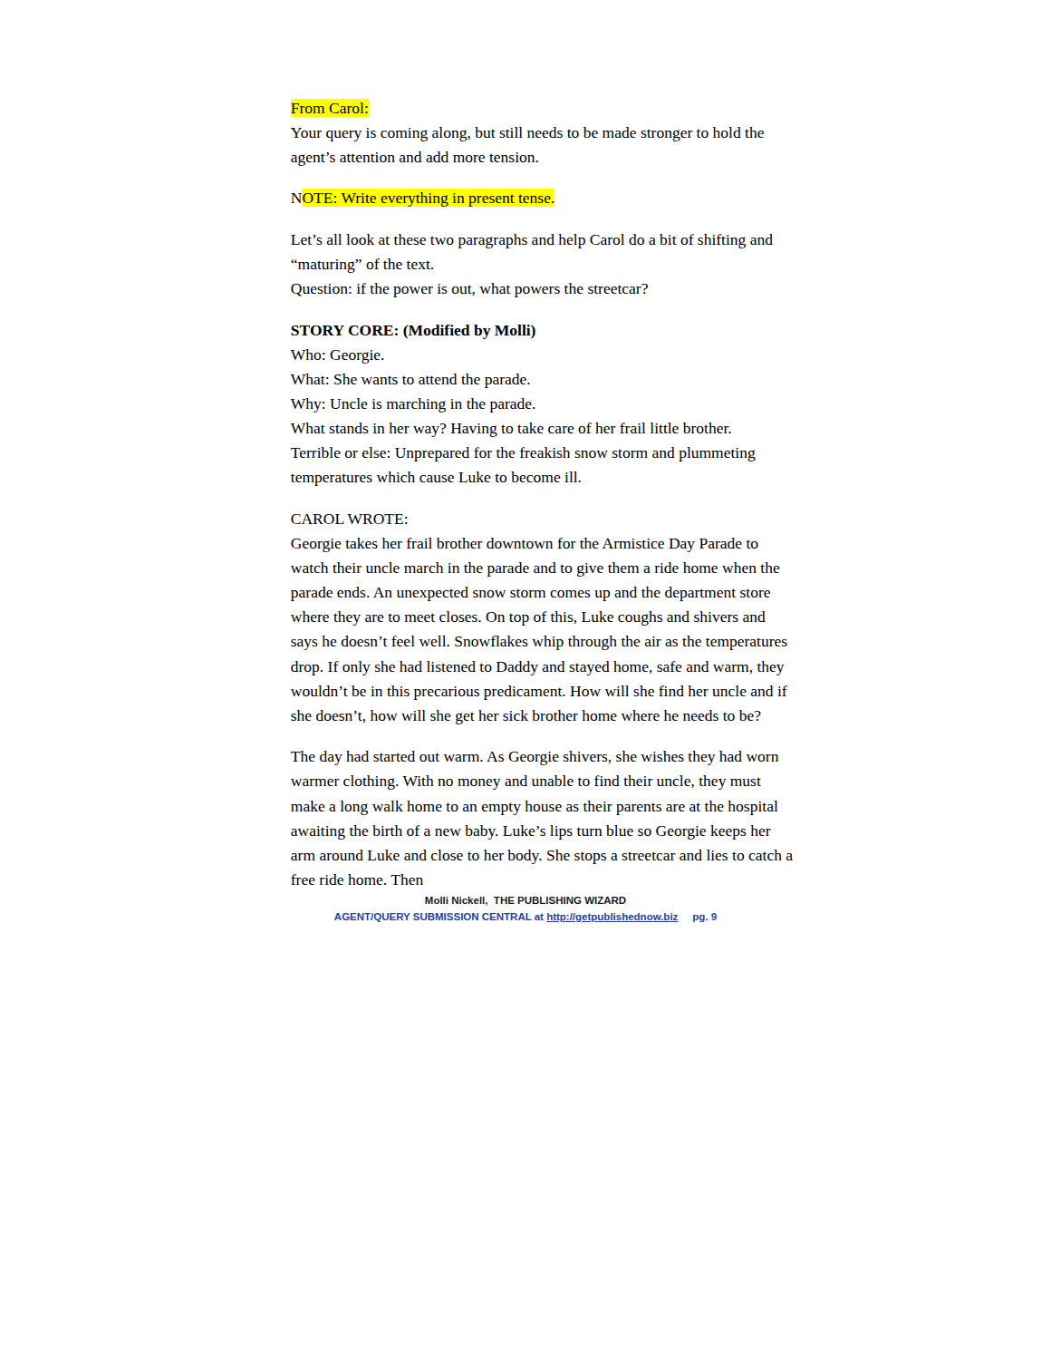From Carol:
Your query is coming along, but still needs to be made stronger to hold the agent’s attention and add more tension.
NOTE: Write everything in present tense.
Let’s all look at these two paragraphs and help Carol do a bit of shifting and “maturing” of the text.
Question: if the power is out, what powers the streetcar?
STORY CORE: (Modified by Molli)
Who: Georgie.
What: She wants to attend the parade.
Why: Uncle is marching in the parade.
What stands in her way? Having to take care of her frail little brother.
Terrible or else: Unprepared for the freakish snow storm and plummeting temperatures which cause Luke to become ill.
CAROL WROTE:
Georgie takes her frail brother downtown for the Armistice Day Parade to watch their uncle march in the parade and to give them a ride home when the parade ends. An unexpected snow storm comes up and the department store where they are to meet closes. On top of this, Luke coughs and shivers and says he doesn’t feel well. Snowflakes whip through the air as the temperatures drop. If only she had listened to Daddy and stayed home, safe and warm, they wouldn’t be in this precarious predicament. How will she find her uncle and if she doesn’t, how will she get her sick brother home where he needs to be?
The day had started out warm. As Georgie shivers, she wishes they had worn warmer clothing. With no money and unable to find their uncle, they must make a long walk home to an empty house as their parents are at the hospital awaiting the birth of a new baby. Luke’s lips turn blue so Georgie keeps her arm around Luke and close to her body. She stops a streetcar and lies to catch a free ride home. Then
Molli Nickell, THE PUBLISHING WIZARD
AGENT/QUERY SUBMISSION CENTRAL at http://getpublishednow.biz pg. 9